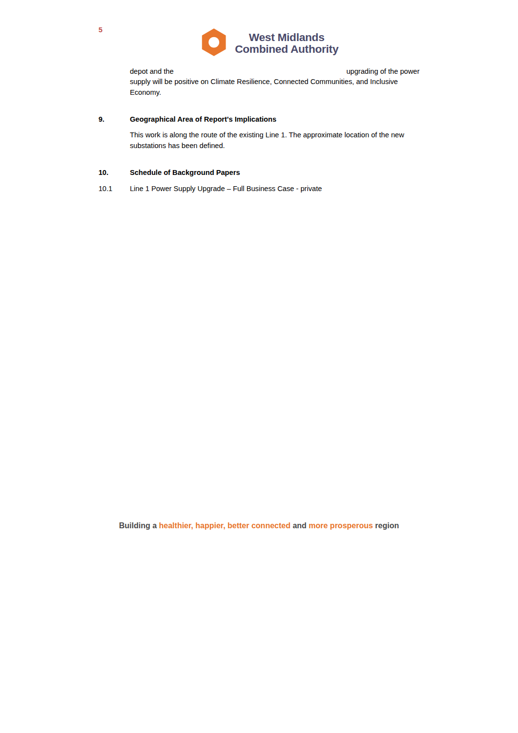5
West Midlands
Combined Authority
depot and the upgrading of the power
supply will be positive on Climate Resilience, Connected Communities, and Inclusive
Economy.
9. Geographical Area of Report's Implications
This work is along the route of the existing Line 1. The approximate location of the new substations has been defined.
10. Schedule of Background Papers
10.1 Line 1 Power Supply Upgrade – Full Business Case - private
Building a healthier, happier, better connected and more prosperous region